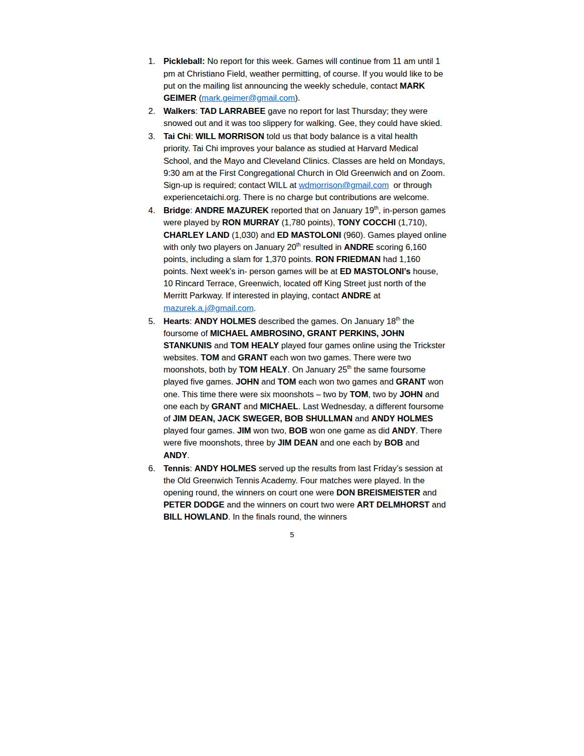Pickleball: No report for this week. Games will continue from 11 am until 1 pm at Christiano Field, weather permitting, of course. If you would like to be put on the mailing list announcing the weekly schedule, contact MARK GEIMER (mark.geimer@gmail.com).
Walkers: TAD LARRABEE gave no report for last Thursday; they were snowed out and it was too slippery for walking. Gee, they could have skied.
Tai Chi: WILL MORRISON told us that body balance is a vital health priority. Tai Chi improves your balance as studied at Harvard Medical School, and the Mayo and Cleveland Clinics. Classes are held on Mondays, 9:30 am at the First Congregational Church in Old Greenwich and on Zoom. Sign-up is required; contact WILL at wdmorrison@gmail.com or through experiencetaichi.org. There is no charge but contributions are welcome.
Bridge: ANDRE MAZUREK reported that on January 19th, in-person games were played by RON MURRAY (1,780 points), TONY COCCHI (1,710), CHARLEY LAND (1,030) and ED MASTOLONI (960). Games played online with only two players on January 20th resulted in ANDRE scoring 6,160 points, including a slam for 1,370 points. RON FRIEDMAN had 1,160 points. Next week's in- person games will be at ED MASTOLONI’s house, 10 Rincard Terrace, Greenwich, located off King Street just north of the Merritt Parkway. If interested in playing, contact ANDRE at mazurek.a.j@gmail.com.
Hearts: ANDY HOLMES described the games. On January 18th the foursome of MICHAEL AMBROSINO, GRANT PERKINS, JOHN STANKUNIS and TOM HEALY played four games online using the Trickster websites. TOM and GRANT each won two games. There were two moonshots, both by TOM HEALY. On January 25th the same foursome played five games. JOHN and TOM each won two games and GRANT won one. This time there were six moonshots – two by TOM, two by JOHN and one each by GRANT and MICHAEL. Last Wednesday, a different foursome of JIM DEAN, JACK SWEGER, BOB SHULLMAN and ANDY HOLMES played four games. JIM won two, BOB won one game as did ANDY. There were five moonshots, three by JIM DEAN and one each by BOB and ANDY.
Tennis: ANDY HOLMES served up the results from last Friday’s session at the Old Greenwich Tennis Academy. Four matches were played. In the opening round, the winners on court one were DON BREISMEISTER and PETER DODGE and the winners on court two were ART DELMHORST and BILL HOWLAND. In the finals round, the winners
5